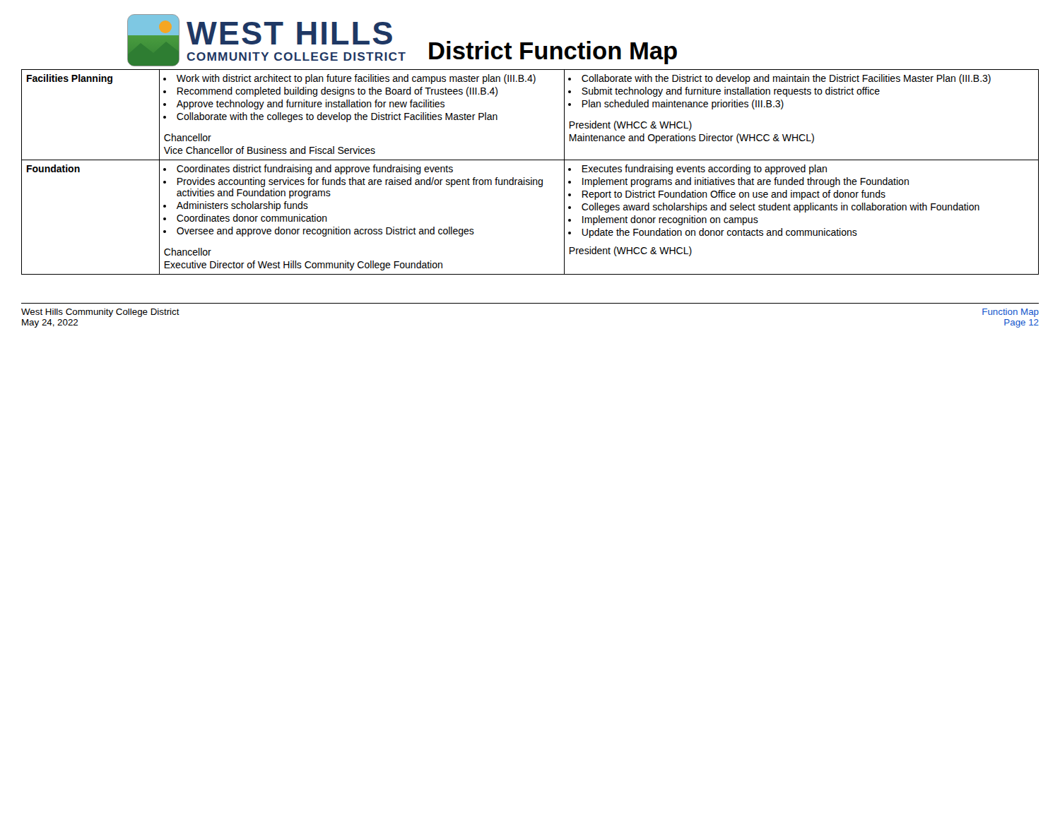WEST HILLS
COMMUNITY COLLEGE DISTRICT
District Function Map
| Facilities Planning | Work with district architect to plan future facilities and campus master plan (III.B.4) Recommend completed building designs to the Board of Trustees (III.B.4) Approve technology and furniture installation for new facilities Collaborate with the colleges to develop the District Facilities Master Plan Chancellor Vice Chancellor of Business and Fiscal Services | Collaborate with the District to develop and maintain the District Facilities Master Plan (III.B.3) Submit technology and furniture installation requests to district office Plan scheduled maintenance priorities (III.B.3) President (WHCC & WHCL) Maintenance and Operations Director (WHCC & WHCL) |
| Foundation | Coordinates district fundraising and approve fundraising events Provides accounting services for funds that are raised and/or spent from fundraising activities and Foundation programs Administers scholarship funds Coordinates donor communication Oversee and approve donor recognition across District and colleges Chancellor Executive Director of West Hills Community College Foundation | Executes fundraising events according to approved plan Implement programs and initiatives that are funded through the Foundation Report to District Foundation Office on use and impact of donor funds Colleges award scholarships and select student applicants in collaboration with Foundation Implement donor recognition on campus Update the Foundation on donor contacts and communications President (WHCC & WHCL) |
West Hills Community College District
May 24, 2022
Function Map
Page 12